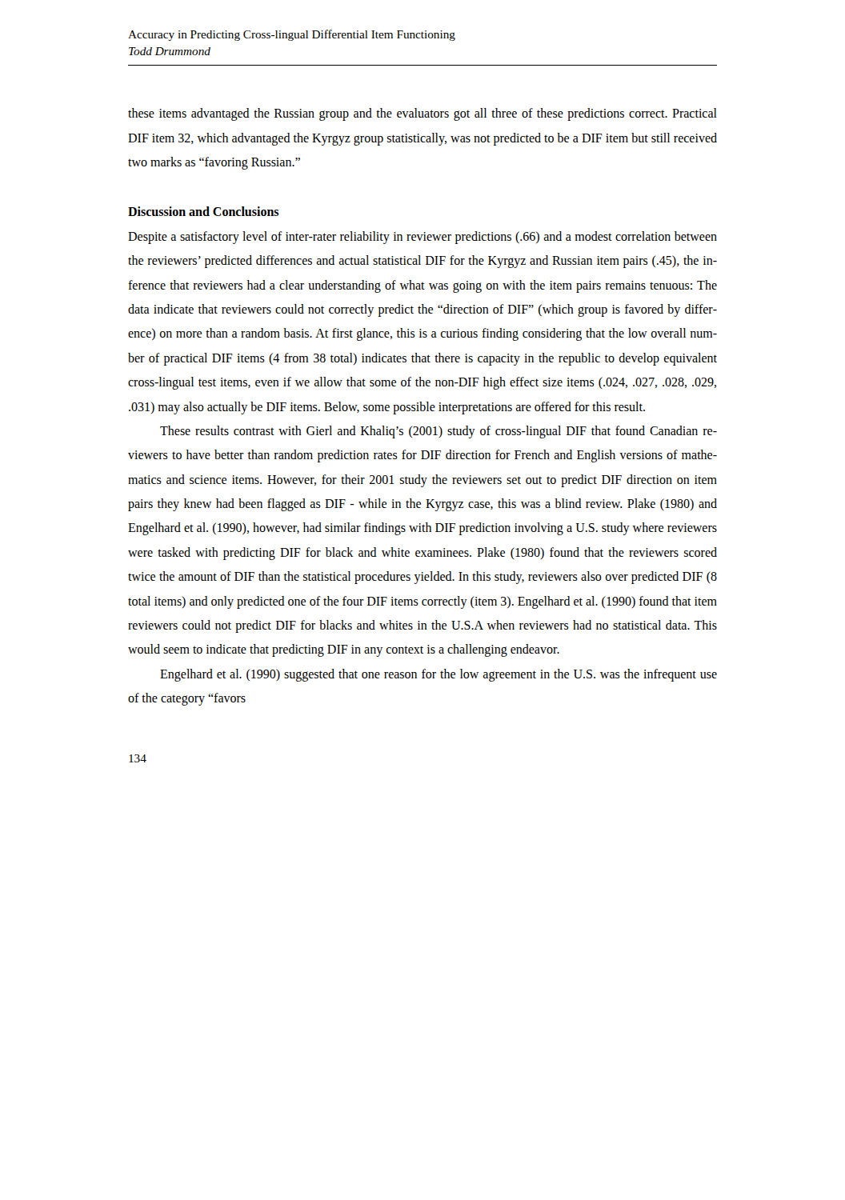Accuracy in Predicting Cross-lingual Differential Item Functioning Todd Drummond
these items advantaged the Russian group and the evaluators got all three of these predictions correct. Practical DIF item 32, which advantaged the Kyrgyz group statistically, was not predicted to be a DIF item but still received two marks as “favoring Russian.”
Discussion and Conclusions
Despite a satisfactory level of inter-rater reliability in reviewer predictions (.66) and a modest correlation between the reviewers’ predicted differences and actual statistical DIF for the Kyrgyz and Russian item pairs (.45), the inference that reviewers had a clear understanding of what was going on with the item pairs remains tenuous: The data indicate that reviewers could not correctly predict the “direction of DIF” (which group is favored by difference) on more than a random basis. At first glance, this is a curious finding considering that the low overall number of practical DIF items (4 from 38 total) indicates that there is capacity in the republic to develop equivalent cross-lingual test items, even if we allow that some of the non-DIF high effect size items (.024, .027, .028, .029, .031) may also actually be DIF items. Below, some possible interpretations are offered for this result.
These results contrast with Gierl and Khaliq’s (2001) study of cross-lingual DIF that found Canadian reviewers to have better than random prediction rates for DIF direction for French and English versions of mathematics and science items. However, for their 2001 study the reviewers set out to predict DIF direction on item pairs they knew had been flagged as DIF - while in the Kyrgyz case, this was a blind review. Plake (1980) and Engelhard et al. (1990), however, had similar findings with DIF prediction involving a U.S. study where reviewers were tasked with predicting DIF for black and white examinees. Plake (1980) found that the reviewers scored twice the amount of DIF than the statistical procedures yielded. In this study, reviewers also over predicted DIF (8 total items) and only predicted one of the four DIF items correctly (item 3). Engelhard et al. (1990) found that item reviewers could not predict DIF for blacks and whites in the U.S.A when reviewers had no statistical data. This would seem to indicate that predicting DIF in any context is a challenging endeavor.
Engelhard et al. (1990) suggested that one reason for the low agreement in the U.S. was the infrequent use of the category “favors
134